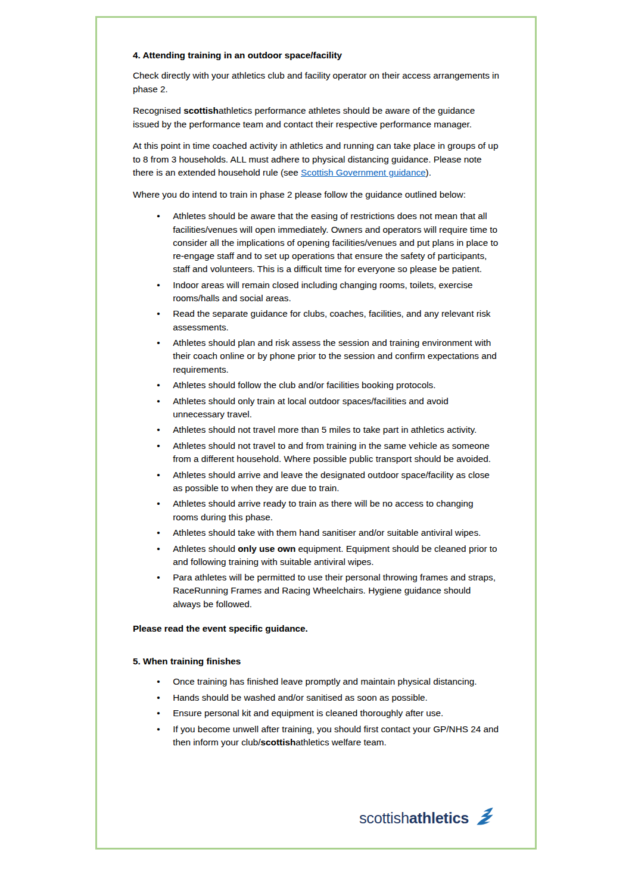4. Attending training in an outdoor space/facility
Check directly with your athletics club and facility operator on their access arrangements in phase 2.
Recognised scottishathletics performance athletes should be aware of the guidance issued by the performance team and contact their respective performance manager.
At this point in time coached activity in athletics and running can take place in groups of up to 8 from 3 households. ALL must adhere to physical distancing guidance. Please note there is an extended household rule (see Scottish Government guidance).
Where you do intend to train in phase 2 please follow the guidance outlined below:
Athletes should be aware that the easing of restrictions does not mean that all facilities/venues will open immediately. Owners and operators will require time to consider all the implications of opening facilities/venues and put plans in place to re-engage staff and to set up operations that ensure the safety of participants, staff and volunteers. This is a difficult time for everyone so please be patient.
Indoor areas will remain closed including changing rooms, toilets, exercise rooms/halls and social areas.
Read the separate guidance for clubs, coaches, facilities, and any relevant risk assessments.
Athletes should plan and risk assess the session and training environment with their coach online or by phone prior to the session and confirm expectations and requirements.
Athletes should follow the club and/or facilities booking protocols.
Athletes should only train at local outdoor spaces/facilities and avoid unnecessary travel.
Athletes should not travel more than 5 miles to take part in athletics activity.
Athletes should not travel to and from training in the same vehicle as someone from a different household. Where possible public transport should be avoided.
Athletes should arrive and leave the designated outdoor space/facility as close as possible to when they are due to train.
Athletes should arrive ready to train as there will be no access to changing rooms during this phase.
Athletes should take with them hand sanitiser and/or suitable antiviral wipes.
Athletes should only use own equipment. Equipment should be cleaned prior to and following training with suitable antiviral wipes.
Para athletes will be permitted to use their personal throwing frames and straps, RaceRunning Frames and Racing Wheelchairs. Hygiene guidance should always be followed.
Please read the event specific guidance.
5. When training finishes
Once training has finished leave promptly and maintain physical distancing.
Hands should be washed and/or sanitised as soon as possible.
Ensure personal kit and equipment is cleaned thoroughly after use.
If you become unwell after training, you should first contact your GP/NHS 24 and then inform your club/scottishathletics welfare team.
scottish athletics